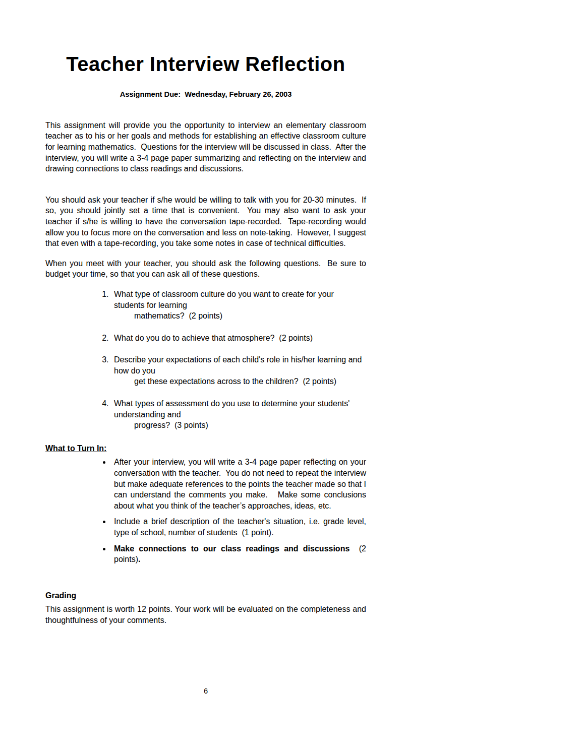Teacher Interview Reflection
Assignment Due: Wednesday, February 26, 2003
This assignment will provide you the opportunity to interview an elementary classroom teacher as to his or her goals and methods for establishing an effective classroom culture for learning mathematics. Questions for the interview will be discussed in class. After the interview, you will write a 3-4 page paper summarizing and reflecting on the interview and drawing connections to class readings and discussions.
You should ask your teacher if s/he would be willing to talk with you for 20-30 minutes. If so, you should jointly set a time that is convenient. You may also want to ask your teacher if s/he is willing to have the conversation tape-recorded. Tape-recording would allow you to focus more on the conversation and less on note-taking. However, I suggest that even with a tape-recording, you take some notes in case of technical difficulties.
When you meet with your teacher, you should ask the following questions. Be sure to budget your time, so that you can ask all of these questions.
What type of classroom culture do you want to create for your students for learning mathematics? (2 points)
What do you do to achieve that atmosphere? (2 points)
Describe your expectations of each child's role in his/her learning and how do you get these expectations across to the children? (2 points)
What types of assessment do you use to determine your students' understanding and progress? (3 points)
What to Turn In:
After your interview, you will write a 3-4 page paper reflecting on your conversation with the teacher. You do not need to repeat the interview but make adequate references to the points the teacher made so that I can understand the comments you make. Make some conclusions about what you think of the teacher’s approaches, ideas, etc.
Include a brief description of the teacher's situation, i.e. grade level, type of school, number of students (1 point).
Make connections to our class readings and discussions (2 points).
Grading
This assignment is worth 12 points. Your work will be evaluated on the completeness and thoughtfulness of your comments.
6